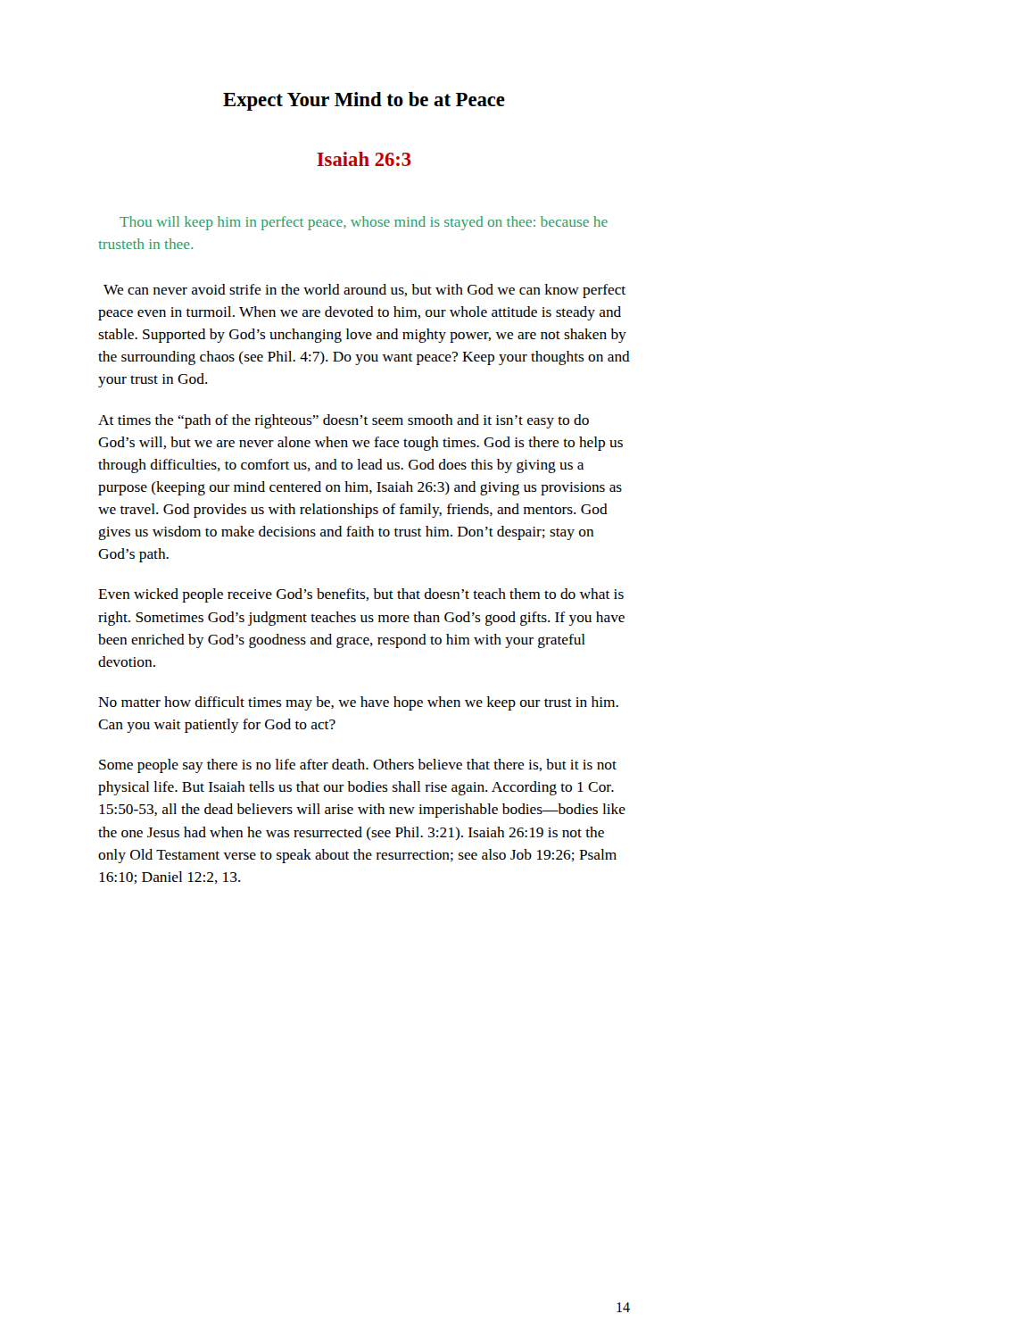Expect Your Mind to be at Peace
Isaiah 26:3
Thou will keep him in perfect peace, whose mind is stayed on thee: because he trusteth in thee.
We can never avoid strife in the world around us, but with God we can know perfect peace even in turmoil. When we are devoted to him, our whole attitude is steady and stable. Supported by God’s unchanging love and mighty power, we are not shaken by the surrounding chaos (see Phil. 4:7). Do you want peace? Keep your thoughts on and your trust in God.
At times the “path of the righteous” doesn’t seem smooth and it isn’t easy to do God’s will, but we are never alone when we face tough times. God is there to help us through difficulties, to comfort us, and to lead us. God does this by giving us a purpose (keeping our mind centered on him, Isaiah 26:3) and giving us provisions as we travel. God provides us with relationships of family, friends, and mentors. God gives us wisdom to make decisions and faith to trust him. Don’t despair; stay on God’s path.
Even wicked people receive God’s benefits, but that doesn’t teach them to do what is right. Sometimes God’s judgment teaches us more than God’s good gifts. If you have been enriched by God’s goodness and grace, respond to him with your grateful devotion.
No matter how difficult times may be, we have hope when we keep our trust in him. Can you wait patiently for God to act?
Some people say there is no life after death. Others believe that there is, but it is not physical life. But Isaiah tells us that our bodies shall rise again. According to 1 Cor. 15:50-53, all the dead believers will arise with new imperishable bodies—bodies like the one Jesus had when he was resurrected (see Phil. 3:21). Isaiah 26:19 is not the only Old Testament verse to speak about the resurrection; see also Job 19:26; Psalm 16:10; Daniel 12:2, 13.
14